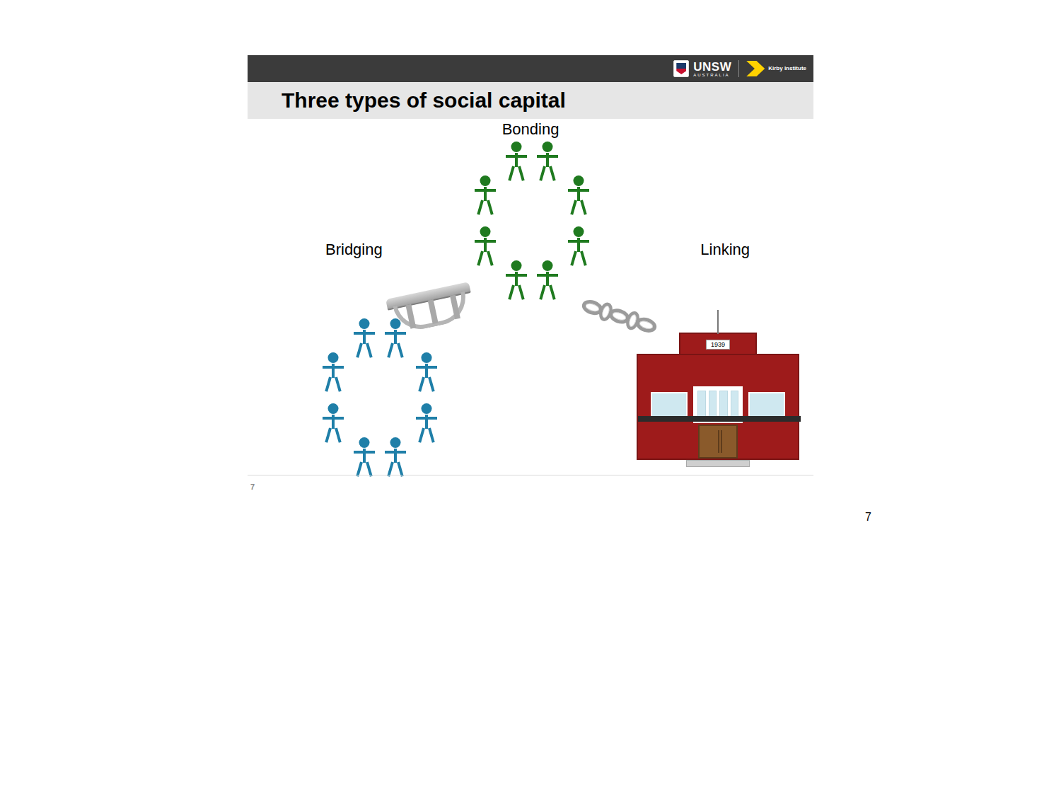UNSW
AUSTRALIA
Kirby Institute
Three types of social capital
Bonding
Bridging
Linking
1939
7
7